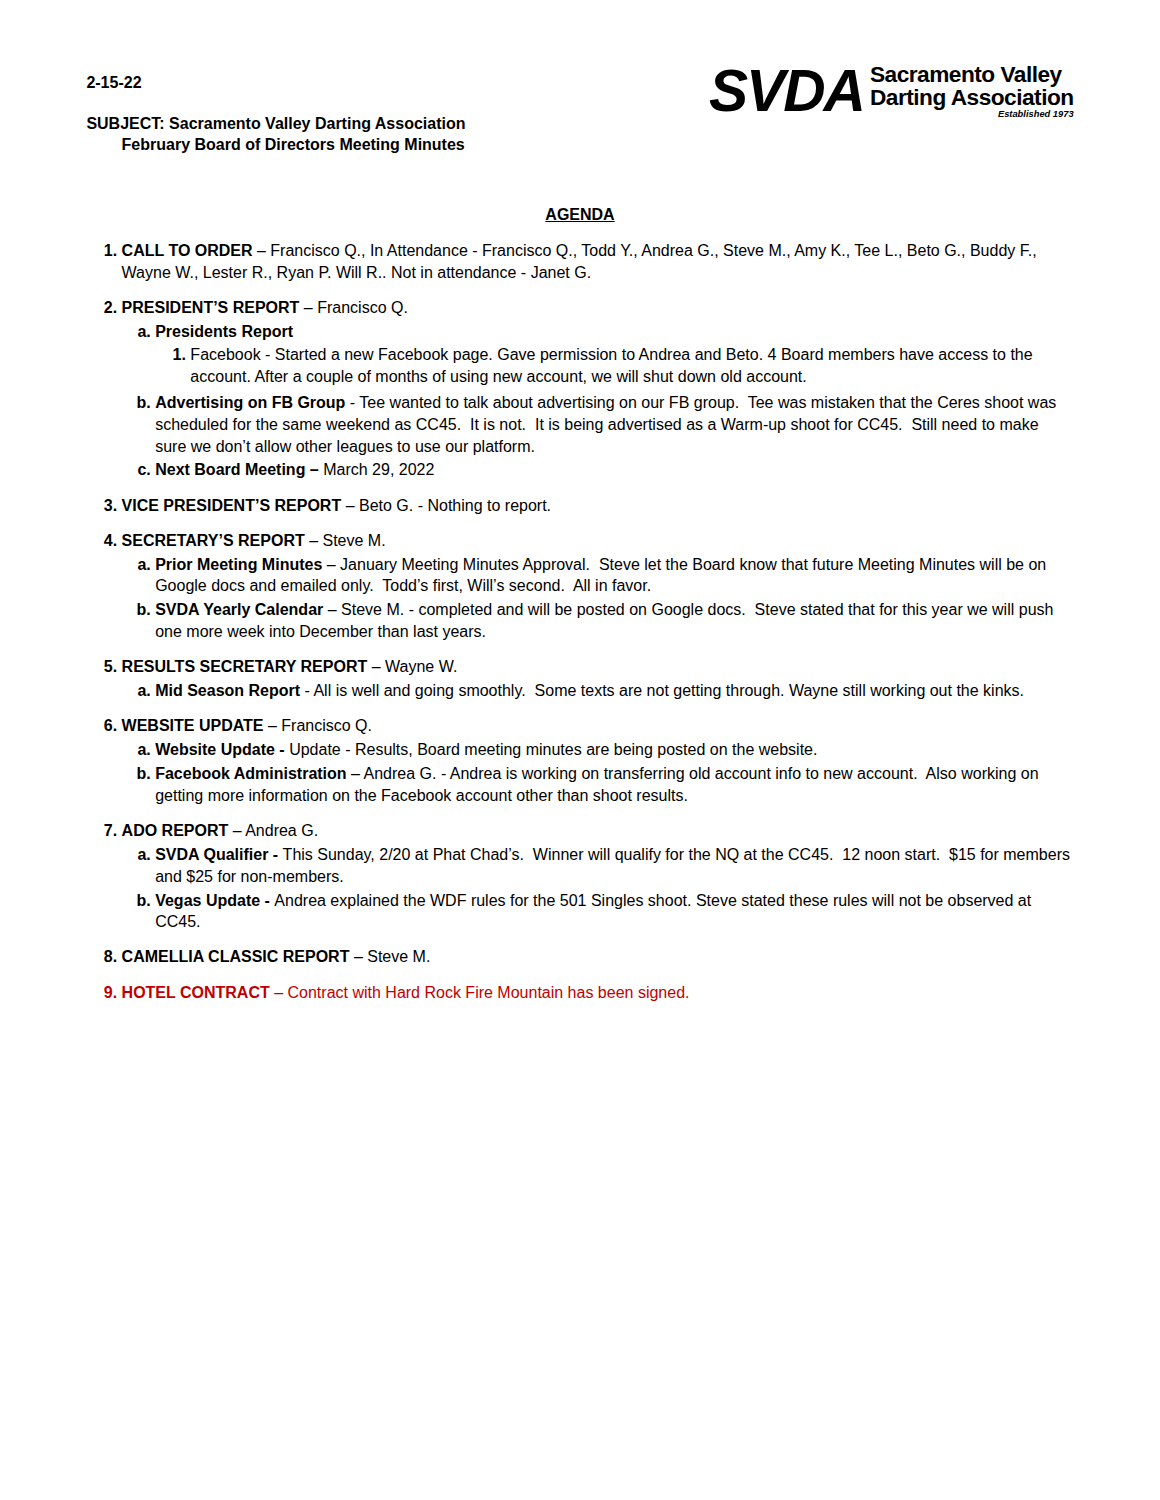2-15-22
SVDA Sacramento Valley Darting Association Established 1973
SUBJECT: Sacramento Valley Darting Association
February Board of Directors Meeting Minutes
AGENDA
CALL TO ORDER – Francisco Q., In Attendance - Francisco Q., Todd Y., Andrea G., Steve M., Amy K., Tee L., Beto G., Buddy F., Wayne W., Lester R., Ryan P. Will R.. Not in attendance - Janet G.
PRESIDENT’S REPORT – Francisco Q.
Presidents Report
Facebook - Started a new Facebook page. Gave permission to Andrea and Beto. 4 Board members have access to the account. After a couple of months of using new account, we will shut down old account.
Advertising on FB Group - Tee wanted to talk about advertising on our FB group. Tee was mistaken that the Ceres shoot was scheduled for the same weekend as CC45. It is not. It is being advertised as a Warm-up shoot for CC45. Still need to make sure we don’t allow other leagues to use our platform.
Next Board Meeting – March 29, 2022
VICE PRESIDENT’S REPORT – Beto G. - Nothing to report.
SECRETARY’S REPORT – Steve M.
Prior Meeting Minutes – January Meeting Minutes Approval. Steve let the Board know that future Meeting Minutes will be on Google docs and emailed only. Todd’s first, Will’s second. All in favor.
SVDA Yearly Calendar – Steve M. - completed and will be posted on Google docs. Steve stated that for this year we will push one more week into December than last years.
RESULTS SECRETARY REPORT – Wayne W.
Mid Season Report - All is well and going smoothly. Some texts are not getting through. Wayne still working out the kinks.
WEBSITE UPDATE – Francisco Q.
Website Update - Update - Results, Board meeting minutes are being posted on the website.
Facebook Administration – Andrea G. - Andrea is working on transferring old account info to new account. Also working on getting more information on the Facebook account other than shoot results.
ADO REPORT – Andrea G.
SVDA Qualifier - This Sunday, 2/20 at Phat Chad’s. Winner will qualify for the NQ at the CC45. 12 noon start. $15 for members and $25 for non-members.
Vegas Update - Andrea explained the WDF rules for the 501 Singles shoot. Steve stated these rules will not be observed at CC45.
CAMELLIA CLASSIC REPORT – Steve M.
HOTEL CONTRACT – Contract with Hard Rock Fire Mountain has been signed.